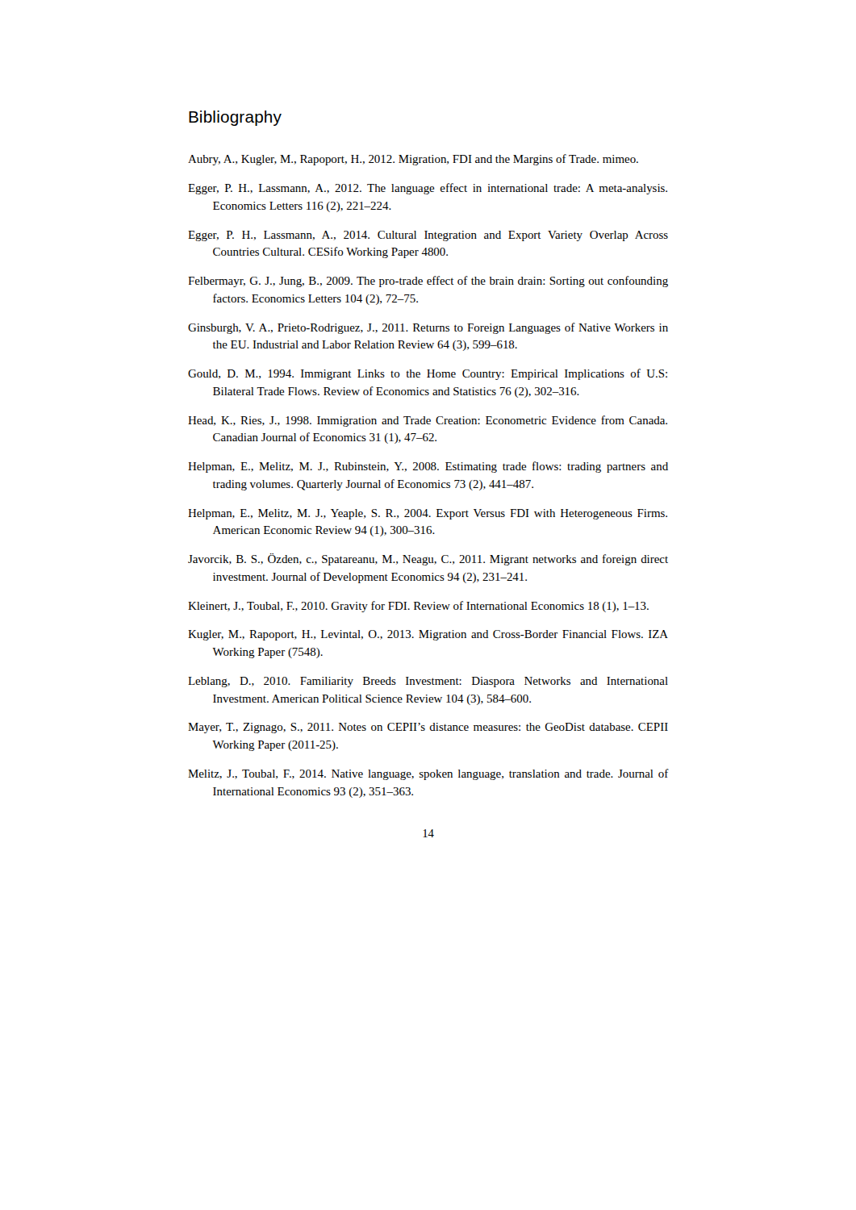Bibliography
Aubry, A., Kugler, M., Rapoport, H., 2012. Migration, FDI and the Margins of Trade. mimeo.
Egger, P. H., Lassmann, A., 2012. The language effect in international trade: A meta-analysis. Economics Letters 116 (2), 221–224.
Egger, P. H., Lassmann, A., 2014. Cultural Integration and Export Variety Overlap Across Countries Cultural. CESifo Working Paper 4800.
Felbermayr, G. J., Jung, B., 2009. The pro-trade effect of the brain drain: Sorting out confounding factors. Economics Letters 104 (2), 72–75.
Ginsburgh, V. A., Prieto-Rodriguez, J., 2011. Returns to Foreign Languages of Native Workers in the EU. Industrial and Labor Relation Review 64 (3), 599–618.
Gould, D. M., 1994. Immigrant Links to the Home Country: Empirical Implications of U.S: Bilateral Trade Flows. Review of Economics and Statistics 76 (2), 302–316.
Head, K., Ries, J., 1998. Immigration and Trade Creation: Econometric Evidence from Canada. Canadian Journal of Economics 31 (1), 47–62.
Helpman, E., Melitz, M. J., Rubinstein, Y., 2008. Estimating trade flows: trading partners and trading volumes. Quarterly Journal of Economics 73 (2), 441–487.
Helpman, E., Melitz, M. J., Yeaple, S. R., 2004. Export Versus FDI with Heterogeneous Firms. American Economic Review 94 (1), 300–316.
Javorcik, B. S., Özden, c., Spatareanu, M., Neagu, C., 2011. Migrant networks and foreign direct investment. Journal of Development Economics 94 (2), 231–241.
Kleinert, J., Toubal, F., 2010. Gravity for FDI. Review of International Economics 18 (1), 1–13.
Kugler, M., Rapoport, H., Levintal, O., 2013. Migration and Cross-Border Financial Flows. IZA Working Paper (7548).
Leblang, D., 2010. Familiarity Breeds Investment: Diaspora Networks and International Investment. American Political Science Review 104 (3), 584–600.
Mayer, T., Zignago, S., 2011. Notes on CEPII’s distance measures: the GeoDist database. CEPII Working Paper (2011-25).
Melitz, J., Toubal, F., 2014. Native language, spoken language, translation and trade. Journal of International Economics 93 (2), 351–363.
14